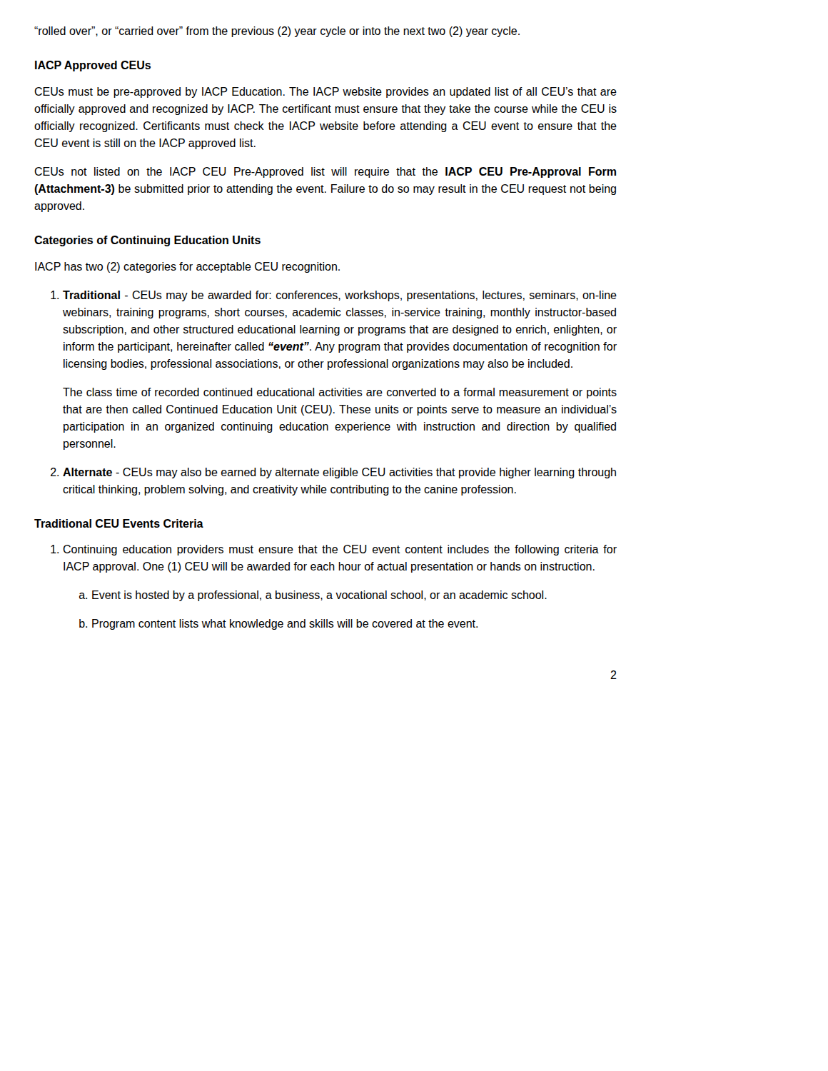“rolled over”, or “carried over” from the previous (2) year cycle or into the next two (2) year cycle.
IACP Approved CEUs
CEUs must be pre-approved by IACP Education. The IACP website provides an updated list of all CEU’s that are officially approved and recognized by IACP. The certificant must ensure that they take the course while the CEU is officially recognized. Certificants must check the IACP website before attending a CEU event to ensure that the CEU event is still on the IACP approved list.
CEUs not listed on the IACP CEU Pre-Approved list will require that the IACP CEU Pre-Approval Form (Attachment-3) be submitted prior to attending the event. Failure to do so may result in the CEU request not being approved.
Categories of Continuing Education Units
IACP has two (2) categories for acceptable CEU recognition.
Traditional - CEUs may be awarded for: conferences, workshops, presentations, lectures, seminars, on-line webinars, training programs, short courses, academic classes, in-service training, monthly instructor-based subscription, and other structured educational learning or programs that are designed to enrich, enlighten, or inform the participant, hereinafter called “event”. Any program that provides documentation of recognition for licensing bodies, professional associations, or other professional organizations may also be included.
The class time of recorded continued educational activities are converted to a formal measurement or points that are then called Continued Education Unit (CEU). These units or points serve to measure an individual’s participation in an organized continuing education experience with instruction and direction by qualified personnel.
Alternate - CEUs may also be earned by alternate eligible CEU activities that provide higher learning through critical thinking, problem solving, and creativity while contributing to the canine profession.
Traditional CEU Events Criteria
Continuing education providers must ensure that the CEU event content includes the following criteria for IACP approval. One (1) CEU will be awarded for each hour of actual presentation or hands on instruction.
Event is hosted by a professional, a business, a vocational school, or an academic school.
Program content lists what knowledge and skills will be covered at the event.
2